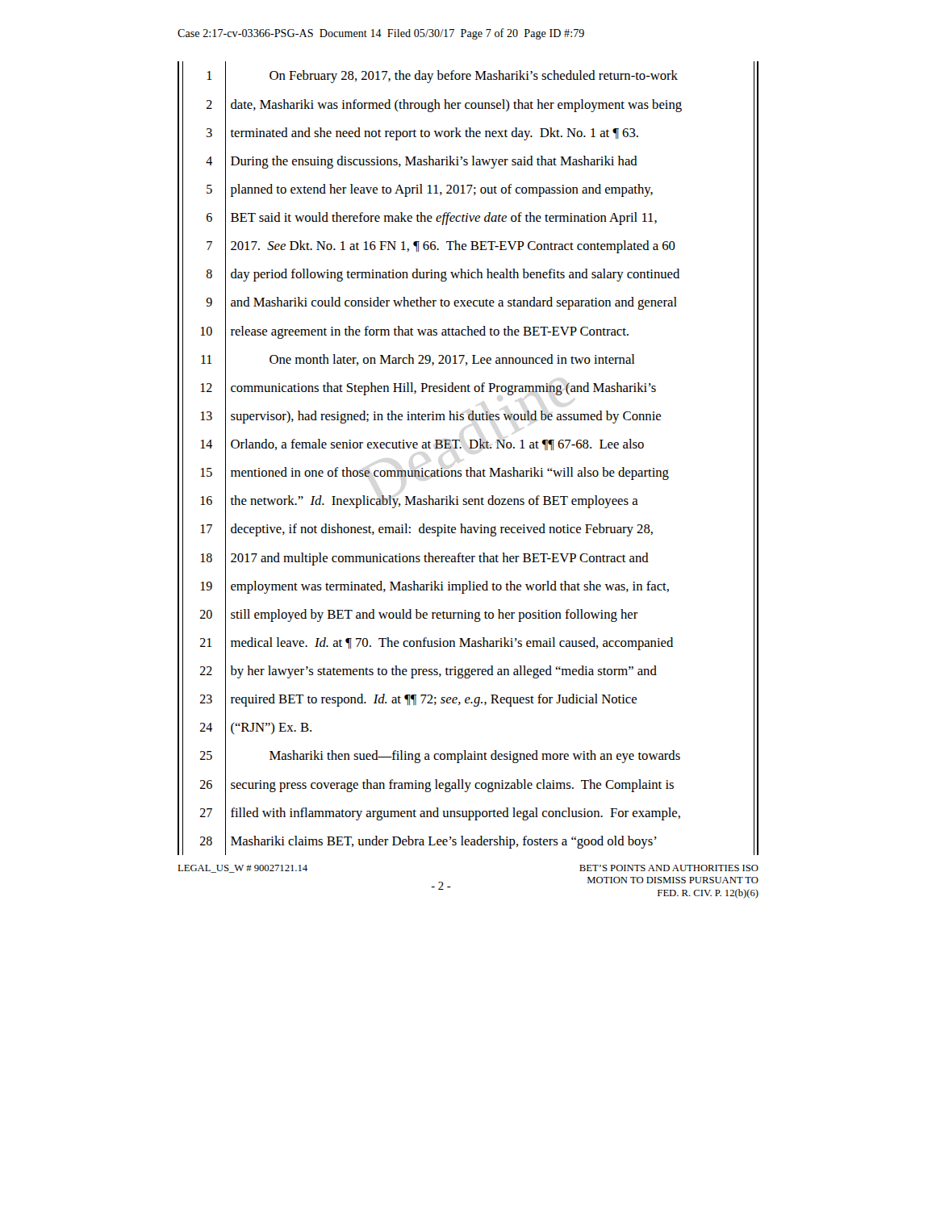Case 2:17-cv-03366-PSG-AS Document 14 Filed 05/30/17 Page 7 of 20 Page ID #:79
Deadline
| 1 | On February 28, 2017, the day before Mashariki’s scheduled return-to-work |
| 2 | date, Mashariki was informed (through her counsel) that her employment was being |
| 3 | terminated and she need not report to work the next day. Dkt. No. 1 at ¶ 63. |
| 4 | During the ensuing discussions, Mashariki’s lawyer said that Mashariki had |
| 5 | planned to extend her leave to April 11, 2017; out of compassion and empathy, |
| 6 | BET said it would therefore make the effective date of the termination April 11, |
| 7 | 2017. See Dkt. No. 1 at 16 FN 1, ¶ 66. The BET-EVP Contract contemplated a 60 |
| 8 | day period following termination during which health benefits and salary continued |
| 9 | and Mashariki could consider whether to execute a standard separation and general |
| 10 | release agreement in the form that was attached to the BET-EVP Contract. |
| 11 | One month later, on March 29, 2017, Lee announced in two internal |
| 12 | communications that Stephen Hill, President of Programming (and Mashariki’s |
| 13 | supervisor), had resigned; in the interim his duties would be assumed by Connie |
| 14 | Orlando, a female senior executive at BET. Dkt. No. 1 at ¶¶ 67-68. Lee also |
| 15 | mentioned in one of those communications that Mashariki “will also be departing |
| 16 | the network.” Id . Inexplicably, Mashariki sent dozens of BET employees a |
| 17 | deceptive, if not dishonest, email: despite having received notice February 28, |
| 18 | 2017 and multiple communications thereafter that her BET-EVP Contract and |
| 19 | employment was terminated, Mashariki implied to the world that she was, in fact, |
| 20 | still employed by BET and would be returning to her position following her |
| 21 | medical leave. Id. at ¶ 70. The confusion Mashariki’s email caused, accompanied |
| 22 | by her lawyer’s statements to the press, triggered an alleged “media storm” and |
| 23 | required BET to respond. Id. at ¶¶ 72; see, e.g. , Request for Judicial Notice |
| 24 | (“RJN”) Ex. B. |
| 25 | Mashariki then sued—filing a complaint designed more with an eye towards |
| 26 | securing press coverage than framing legally cognizable claims. The Complaint is |
| 27 | filled with inflammatory argument and unsupported legal conclusion. For example, |
| 28 | Mashariki claims BET, under Debra Lee’s leadership, fosters a “good old boys’ |
LEGAL_US_W # 90027121.14
- 2 -
BET’S POINTS AND AUTHORITIES ISO
MOTION TO DISMISS PURSUANT TO
FED. R. CIV. P. 12(b)(6)